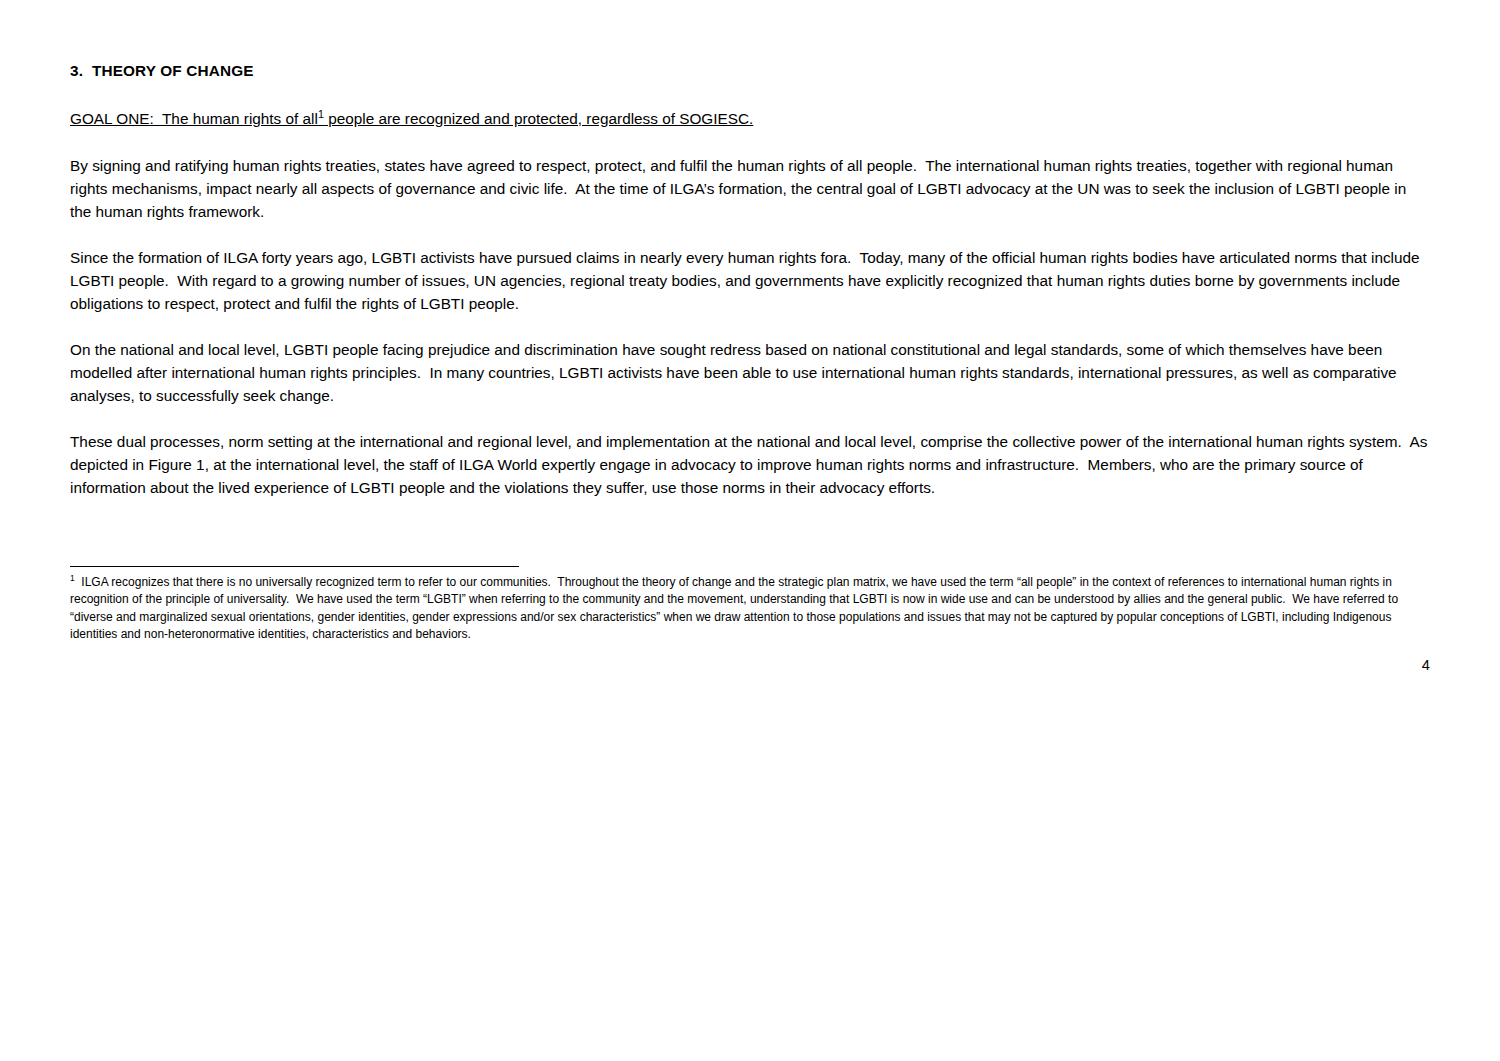3. THEORY OF CHANGE
GOAL ONE: The human rights of all1 people are recognized and protected, regardless of SOGIESC.
By signing and ratifying human rights treaties, states have agreed to respect, protect, and fulfil the human rights of all people. The international human rights treaties, together with regional human rights mechanisms, impact nearly all aspects of governance and civic life. At the time of ILGA’s formation, the central goal of LGBTI advocacy at the UN was to seek the inclusion of LGBTI people in the human rights framework.
Since the formation of ILGA forty years ago, LGBTI activists have pursued claims in nearly every human rights fora. Today, many of the official human rights bodies have articulated norms that include LGBTI people. With regard to a growing number of issues, UN agencies, regional treaty bodies, and governments have explicitly recognized that human rights duties borne by governments include obligations to respect, protect and fulfil the rights of LGBTI people.
On the national and local level, LGBTI people facing prejudice and discrimination have sought redress based on national constitutional and legal standards, some of which themselves have been modelled after international human rights principles. In many countries, LGBTI activists have been able to use international human rights standards, international pressures, as well as comparative analyses, to successfully seek change.
These dual processes, norm setting at the international and regional level, and implementation at the national and local level, comprise the collective power of the international human rights system. As depicted in Figure 1, at the international level, the staff of ILGA World expertly engage in advocacy to improve human rights norms and infrastructure. Members, who are the primary source of information about the lived experience of LGBTI people and the violations they suffer, use those norms in their advocacy efforts.
1 ILGA recognizes that there is no universally recognized term to refer to our communities. Throughout the theory of change and the strategic plan matrix, we have used the term “all people” in the context of references to international human rights in recognition of the principle of universality. We have used the term “LGBTI” when referring to the community and the movement, understanding that LGBTI is now in wide use and can be understood by allies and the general public. We have referred to “diverse and marginalized sexual orientations, gender identities, gender expressions and/or sex characteristics” when we draw attention to those populations and issues that may not be captured by popular conceptions of LGBTI, including Indigenous identities and non-heteronormative identities, characteristics and behaviors.
4